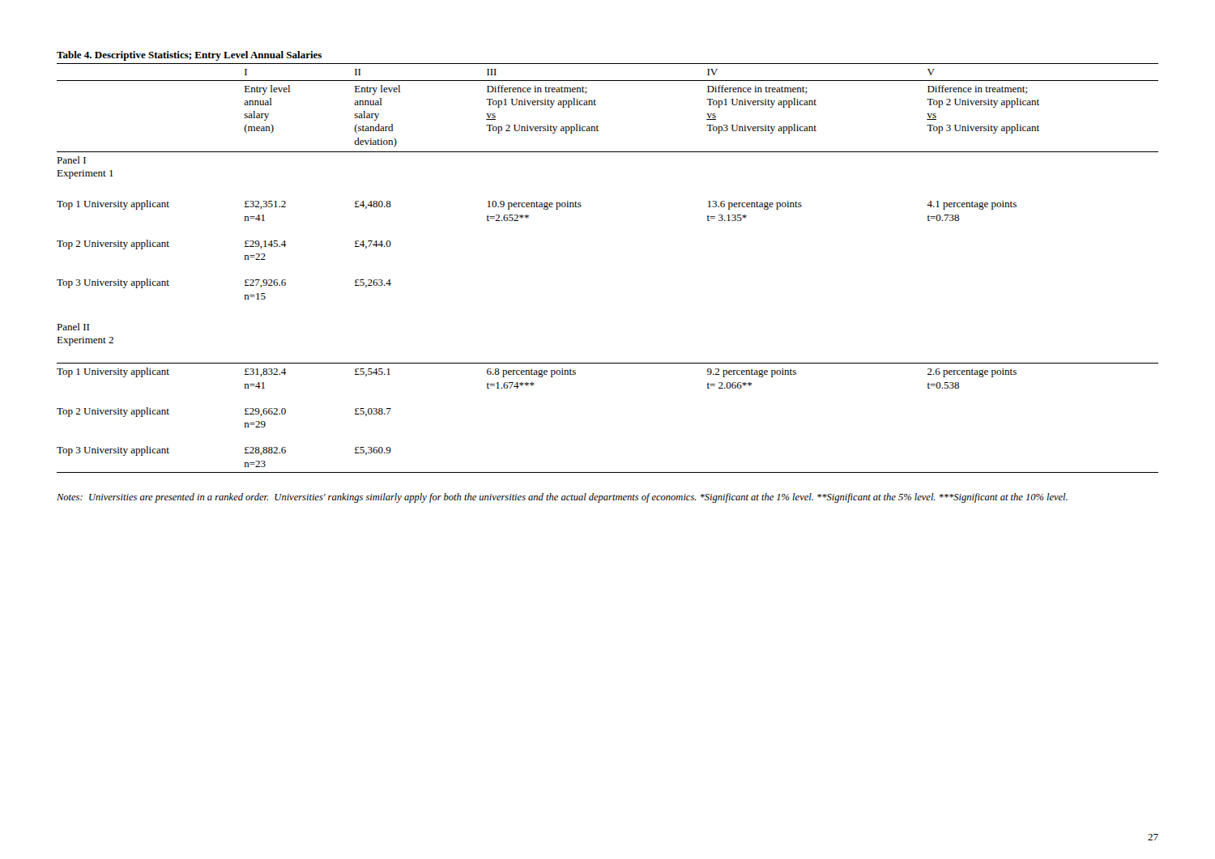Table 4. Descriptive Statistics; Entry Level Annual Salaries
| | I | II | III | IV | V |
| | Entry level annual salary (mean) | Entry level annual salary (standard deviation) | Difference in treatment; Top1 University applicant vs Top 2 University applicant | Difference in treatment; Top1 University applicant vs Top3 University applicant | Difference in treatment; Top 2 University applicant vs Top 3 University applicant |
| Panel I Experiment 1 | | | | | |
| Top 1 University applicant | £32,351.2 n=41 | £4,480.8 | 10.9 percentage points t=2.652** | 13.6 percentage points t= 3.135* | 4.1 percentage points t=0.738 |
| Top 2 University applicant | £29,145.4 n=22 | £4,744.0 | | | |
| Top 3 University applicant | £27,926.6 n=15 | £5,263.4 | | | |
| Panel II Experiment 2 | | | | | |
| Top 1 University applicant | £31,832.4 n=41 | £5,545.1 | 6.8 percentage points t=1.674*** | 9.2 percentage points t= 2.066** | 2.6 percentage points t=0.538 |
| Top 2 University applicant | £29,662.0 n=29 | £5,038.7 | | | |
| Top 3 University applicant | £28,882.6 n=23 | £5,360.9 | | | |
Notes: Universities are presented in a ranked order. Universities' rankings similarly apply for both the universities and the actual departments of economics. *Significant at the 1% level. **Significant at the 5% level. ***Significant at the 10% level.
27